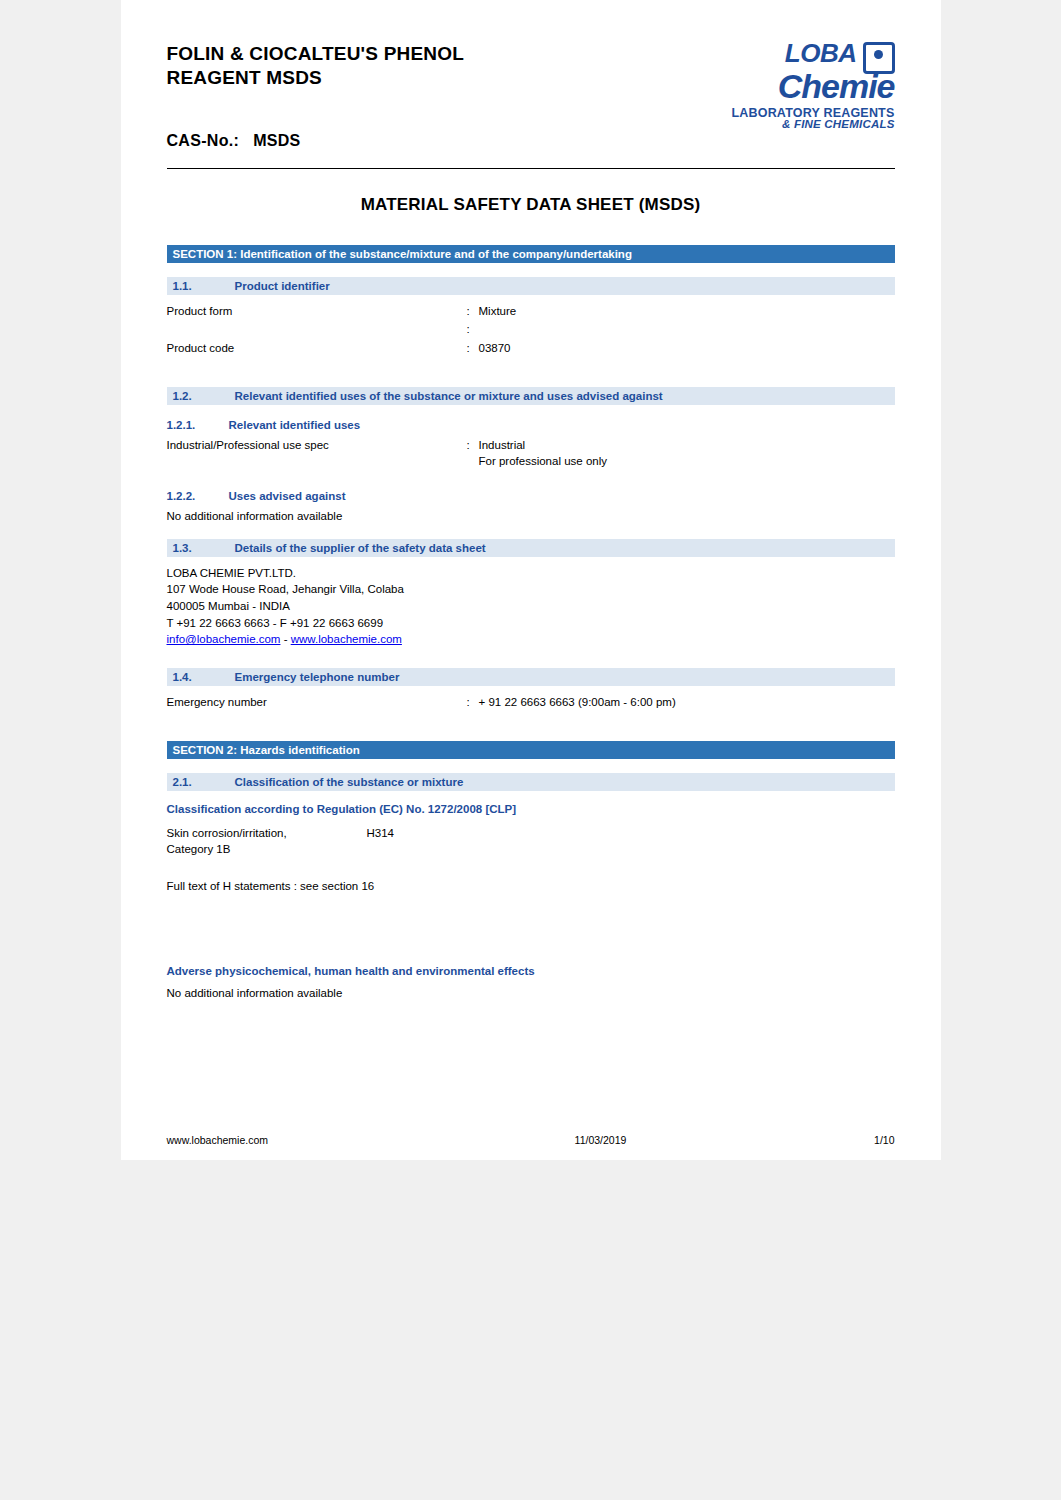FOLIN & CIOCALTEU'S PHENOL
REAGENT MSDS
CAS-No.: MSDS
LOBA
Chemie LABORATORY REAGENTS & FINE CHEMICALS
MATERIAL SAFETY DATA SHEET (MSDS)
SECTION 1: Identification of the substance/mixture and of the company/undertaking
1.1. Product identifier
Product form
:
Mixture
:
Product code
:
03870
1.2. Relevant identified uses of the substance or mixture and uses advised against
1.2.1. Relevant identified uses
Industrial/Professional use spec
:
Industrial
For professional use only
1.2.2. Uses advised against
No additional information available
1.3. Details of the supplier of the safety data sheet
LOBA CHEMIE PVT.LTD.
107 Wode House Road, Jehangir Villa, Colaba
400005 Mumbai - INDIA
T +91 22 6663 6663 - F +91 22 6663 6699
info@lobachemie.com - www.lobachemie.com
1.4. Emergency telephone number
Emergency number
:
+ 91 22 6663 6663 (9:00am - 6:00 pm)
SECTION 2: Hazards identification
2.1. Classification of the substance or mixture
Classification according to Regulation (EC) No. 1272/2008 [CLP]
Skin corrosion/irritation,
Category 1B
H314
Full text of H statements : see section 16
Adverse physicochemical, human health and environmental effects
No additional information available
www.lobachemie.com
11/03/2019
1/10